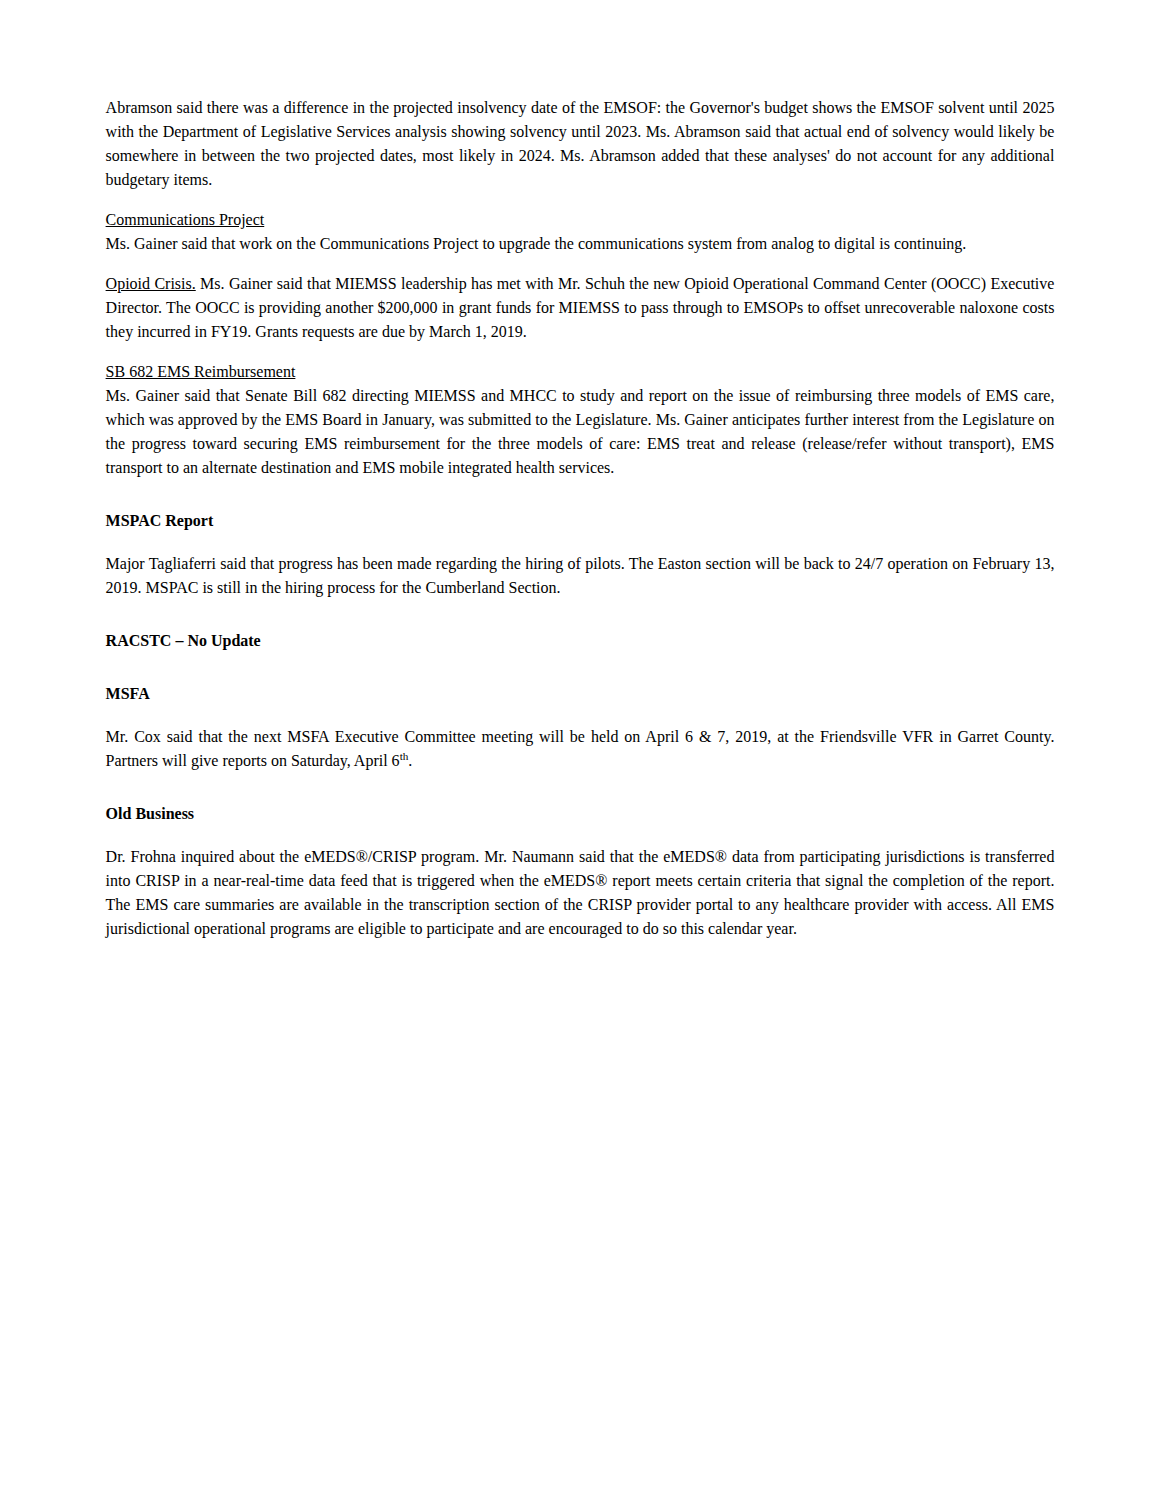Abramson said there was a difference in the projected insolvency date of the EMSOF: the Governor's budget shows the EMSOF solvent until 2025 with the Department of Legislative Services analysis showing solvency until 2023. Ms. Abramson said that actual end of solvency would likely be somewhere in between the two projected dates, most likely in 2024. Ms. Abramson added that these analyses' do not account for any additional budgetary items.
Communications Project Ms. Gainer said that work on the Communications Project to upgrade the communications system from analog to digital is continuing.
Opioid Crisis. Ms. Gainer said that MIEMSS leadership has met with Mr. Schuh the new Opioid Operational Command Center (OOCC) Executive Director. The OOCC is providing another $200,000 in grant funds for MIEMSS to pass through to EMSOPs to offset unrecoverable naloxone costs they incurred in FY19. Grants requests are due by March 1, 2019.
SB 682 EMS Reimbursement Ms. Gainer said that Senate Bill 682 directing MIEMSS and MHCC to study and report on the issue of reimbursing three models of EMS care, which was approved by the EMS Board in January, was submitted to the Legislature. Ms. Gainer anticipates further interest from the Legislature on the progress toward securing EMS reimbursement for the three models of care: EMS treat and release (release/refer without transport), EMS transport to an alternate destination and EMS mobile integrated health services.
MSPAC Report
Major Tagliaferri said that progress has been made regarding the hiring of pilots. The Easton section will be back to 24/7 operation on February 13, 2019. MSPAC is still in the hiring process for the Cumberland Section.
RACSTC – No Update
MSFA
Mr. Cox said that the next MSFA Executive Committee meeting will be held on April 6 & 7, 2019, at the Friendsville VFR in Garret County. Partners will give reports on Saturday, April 6th.
Old Business
Dr. Frohna inquired about the eMEDS®/CRISP program. Mr. Naumann said that the eMEDS® data from participating jurisdictions is transferred into CRISP in a near-real-time data feed that is triggered when the eMEDS® report meets certain criteria that signal the completion of the report. The EMS care summaries are available in the transcription section of the CRISP provider portal to any healthcare provider with access. All EMS jurisdictional operational programs are eligible to participate and are encouraged to do so this calendar year.